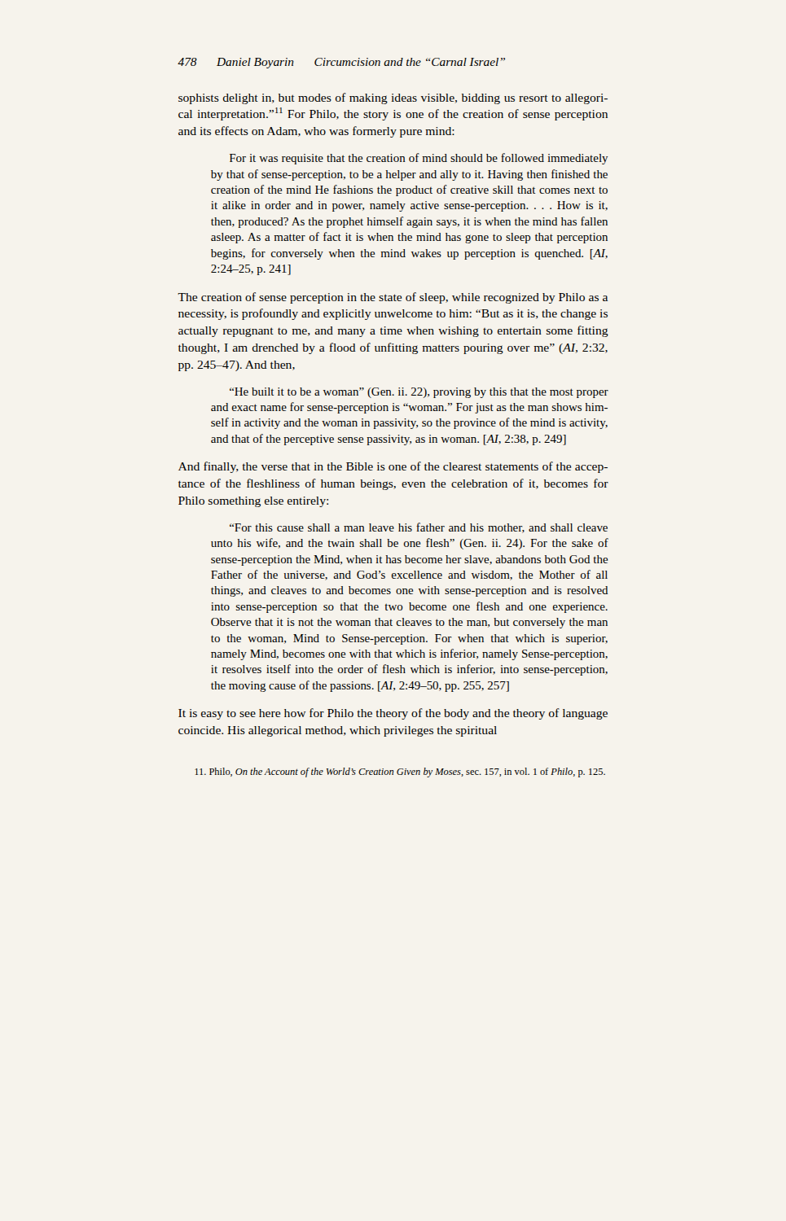478 Daniel Boyarin Circumcision and the “Carnal Israel”
sophists delight in, but modes of making ideas visible, bidding us resort to allegorical interpretation.”11 For Philo, the story is one of the creation of sense perception and its effects on Adam, who was formerly pure mind:
For it was requisite that the creation of mind should be followed immediately by that of sense-perception, to be a helper and ally to it. Having then finished the creation of the mind He fashions the product of creative skill that comes next to it alike in order and in power, namely active sense-perception. . . . How is it, then, produced? As the prophet himself again says, it is when the mind has fallen asleep. As a matter of fact it is when the mind has gone to sleep that perception begins, for conversely when the mind wakes up perception is quenched. [AI, 2:24–25, p. 241]
The creation of sense perception in the state of sleep, while recognized by Philo as a necessity, is profoundly and explicitly unwelcome to him: “But as it is, the change is actually repugnant to me, and many a time when wishing to entertain some fitting thought, I am drenched by a flood of unfitting matters pouring over me” (AI, 2:32, pp. 245–47). And then,
“He built it to be a woman” (Gen. ii. 22), proving by this that the most proper and exact name for sense-perception is “woman.” For just as the man shows himself in activity and the woman in passivity, so the province of the mind is activity, and that of the perceptive sense passivity, as in woman. [AI, 2:38, p. 249]
And finally, the verse that in the Bible is one of the clearest statements of the acceptance of the fleshliness of human beings, even the celebration of it, becomes for Philo something else entirely:
“For this cause shall a man leave his father and his mother, and shall cleave unto his wife, and the twain shall be one flesh” (Gen. ii. 24). For the sake of sense-perception the Mind, when it has become her slave, abandons both God the Father of the universe, and God’s excellence and wisdom, the Mother of all things, and cleaves to and becomes one with sense-perception and is resolved into sense-perception so that the two become one flesh and one experience. Observe that it is not the woman that cleaves to the man, but conversely the man to the woman, Mind to Sense-perception. For when that which is superior, namely Mind, becomes one with that which is inferior, namely Sense-perception, it resolves itself into the order of flesh which is inferior, into sense-perception, the moving cause of the passions. [AI, 2:49–50, pp. 255, 257]
It is easy to see here how for Philo the theory of the body and the theory of language coincide. His allegorical method, which privileges the spiritual
11. Philo, On the Account of the World’s Creation Given by Moses, sec. 157, in vol. 1 of Philo, p. 125.